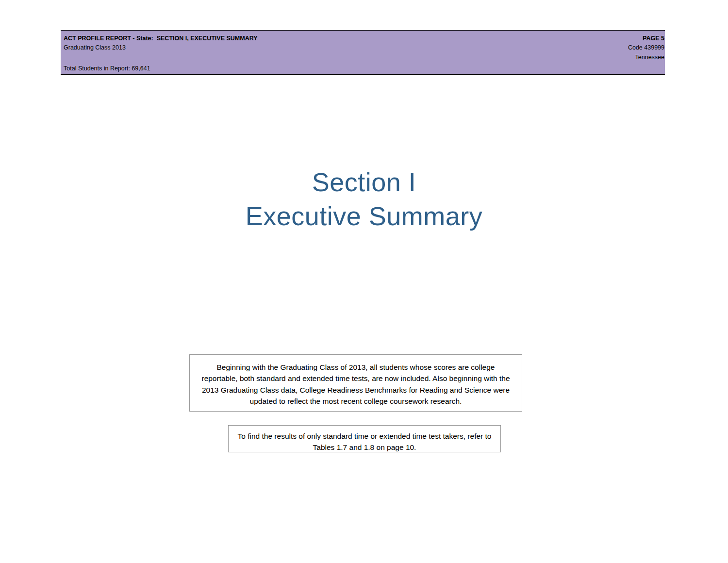ACT PROFILE REPORT - State: SECTION I, EXECUTIVE SUMMARY
Graduating Class 2013
PAGE 5
Code 439999
Tennessee
Total Students in Report: 69,641
Section I
Executive Summary
Beginning with the Graduating Class of 2013, all students whose scores are college reportable, both standard and extended time tests, are now included. Also beginning with the 2013 Graduating Class data, College Readiness Benchmarks for Reading and Science were updated to reflect the most recent college coursework research.
To find the results of only standard time or extended time test takers, refer to Tables 1.7 and 1.8 on page 10.